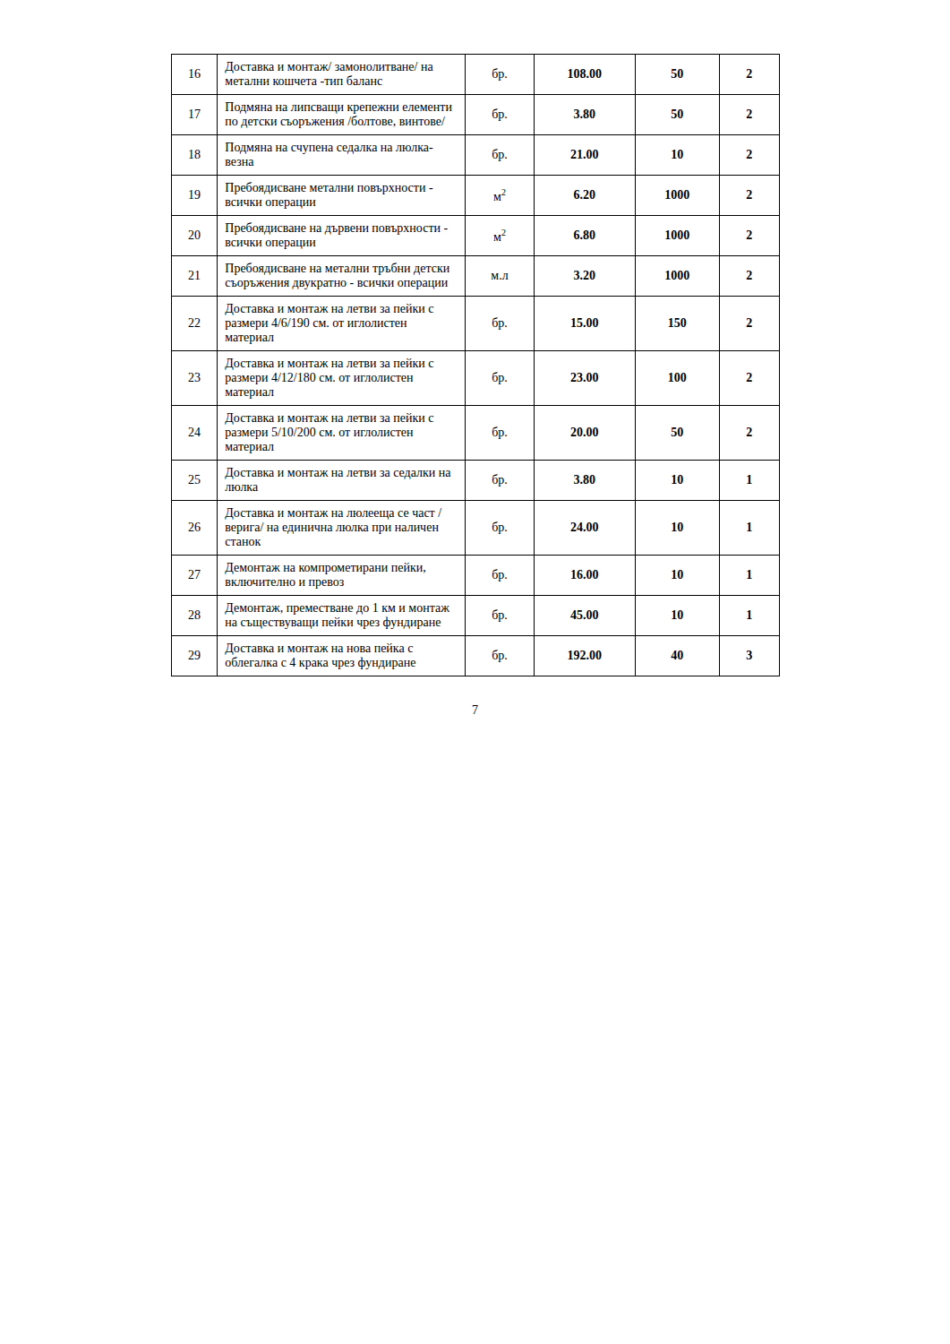| 16 | Доставка и монтаж/ замонолитване/ на метални кошчета -тип баланс | бр. | 108.00 | 50 | 2 |
| 17 | Подмяна на липсващи крепежни елементи по детски съоръжения /болтове, винтове/ | бр. | 3.80 | 50 | 2 |
| 18 | Подмяна на счупена седалка на люлка-везна | бр. | 21.00 | 10 | 2 |
| 19 | Пребоядисване метални повърхности - всички операции | м 2 | 6.20 | 1000 | 2 |
| 20 | Пребоядисване на дървени повърхности - всички операции | м 2 | 6.80 | 1000 | 2 |
| 21 | Пребоядисване на метални тръбни детски съоръжения двукратно - всички операции | м.л | 3.20 | 1000 | 2 |
| 22 | Доставка и монтаж на летви за пейки с размери 4/6/190 см. от иглолистен материал | бр. | 15.00 | 150 | 2 |
| 23 | Доставка и монтаж на летви за пейки с размери 4/12/180 см. от иглолистен материал | бр. | 23.00 | 100 | 2 |
| 24 | Доставка и монтаж на летви за пейки с размери 5/10/200 см. от иглолистен материал | бр. | 20.00 | 50 | 2 |
| 25 | Доставка и монтаж на летви за седалки на люлка | бр. | 3.80 | 10 | 1 |
| 26 | Доставка и монтаж на люлееща се част /верига/ на единична люлка при наличен станок | бр. | 24.00 | 10 | 1 |
| 27 | Демонтаж на компрометирани пейки, включително и превоз | бр. | 16.00 | 10 | 1 |
| 28 | Демонтаж, преместване до 1 км и монтаж на съществуващи пейки чрез фундиране | бр. | 45.00 | 10 | 1 |
| 29 | Доставка и монтаж на нова пейка с облегалка с 4 крака чрез фундиране | бр. | 192.00 | 40 | 3 |
7